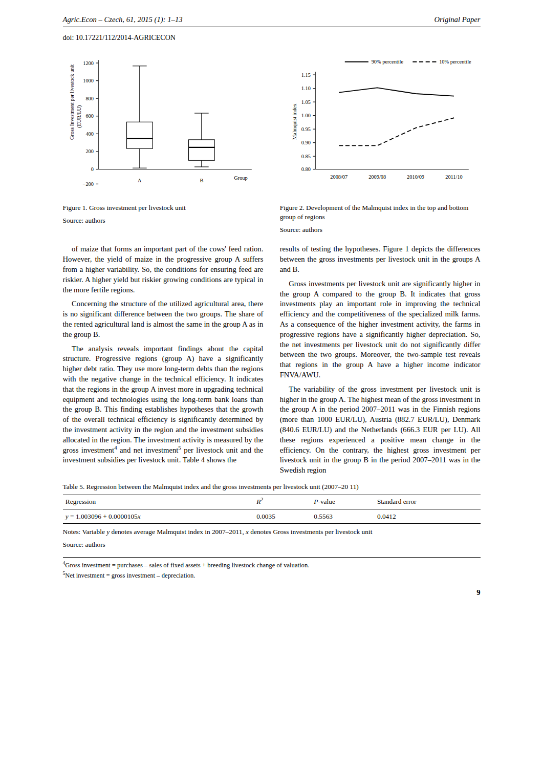Agric.Econ – Czech, 61, 2015 (1): 1–13 Original Paper
doi: 10.17221/112/2014-AGRICECON
1200 1000 800 600 400 200 0 −200 Gross Investment per livestock unit (EUR/LU) A B Group
Figure 1. Gross investment per livestock unit
Source: authors
90% percentile 10% percentile 1.15 1.10 1.05 1.00 0.95 0.90 0.85 0.80 Malmquist index 2008/07 2009/08 2010/09 2011/10
Figure 2. Development of the Malmquist index in the top and bottom group of regions
Source: authors
of maize that forms an important part of the cows' feed ration. However, the yield of maize in the progressive group A suffers from a higher variability. So, the conditions for ensuring feed are riskier. A higher yield but riskier growing conditions are typical in the more fertile regions.
Concerning the structure of the utilized agricultural area, there is no significant difference between the two groups. The share of the rented agricultural land is almost the same in the group A as in the group B.
The analysis reveals important findings about the capital structure. Progressive regions (group A) have a significantly higher debt ratio. They use more long-term debts than the regions with the negative change in the technical efficiency. It indicates that the regions in the group A invest more in upgrading technical equipment and technologies using the long-term bank loans than the group B. This finding establishes hypotheses that the growth of the overall technical efficiency is significantly determined by the investment activity in the region and the investment subsidies allocated in the region. The investment activity is measured by the gross investment4 and net investment5 per livestock unit and the investment subsidies per livestock unit. Table 4 shows the
results of testing the hypotheses. Figure 1 depicts the differences between the gross investments per livestock unit in the groups A and B.
Gross investments per livestock unit are significantly higher in the group A compared to the group B. It indicates that gross investments play an important role in improving the technical efficiency and the competitiveness of the specialized milk farms. As a consequence of the higher investment activity, the farms in progressive regions have a significantly higher depreciation. So, the net investments per livestock unit do not significantly differ between the two groups. Moreover, the two-sample test reveals that regions in the group A have a higher income indicator FNVA/AWU.
The variability of the gross investment per livestock unit is higher in the group A. The highest mean of the gross investment in the group A in the period 2007–2011 was in the Finnish regions (more than 1000 EUR/LU), Austria (882.7 EUR/LU), Denmark (840.6 EUR/LU) and the Netherlands (666.3 EUR per LU). All these regions experienced a positive mean change in the efficiency. On the contrary, the highest gross investment per livestock unit in the group B in the period 2007–2011 was in the Swedish region
Table 5. Regression between the Malmquist index and the gross investments per livestock unit (2007–20 11)
| Regression | R 2 | P -value | Standard error |
| --- | --- | --- | --- |
| y = 1.003096 + 0.0000105 x | 0.0035 | 0.5563 | 0.0412 |
Notes: Variable y denotes average Malmquist index in 2007–2011, x denotes Gross investments per livestock unit
Source: authors
4Gross investment = purchases – sales of fixed assets + breeding livestock change of valuation.
5Net investment = gross investment – depreciation.
9